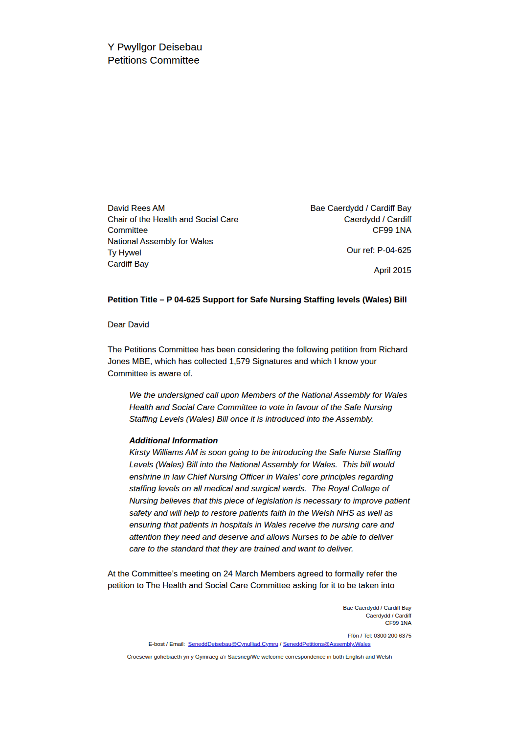Y Pwyllgor Deisebau
Petitions Committee
| David Rees AM Chair of the Health and Social Care Committee National Assembly for Wales Ty Hywel Cardiff Bay | Bae Caerdydd / Cardiff Bay Caerdydd / Cardiff CF99 1NA Our ref: P-04-625 April 2015 |
Petition Title – P 04-625 Support for Safe Nursing Staffing levels (Wales) Bill
Dear David
The Petitions Committee has been considering the following petition from Richard Jones MBE, which has collected 1,579 Signatures and which I know your Committee is aware of.
We the undersigned call upon Members of the National Assembly for Wales Health and Social Care Committee to vote in favour of the Safe Nursing Staffing Levels (Wales) Bill once it is introduced into the Assembly.
Additional Information
Kirsty Williams AM is soon going to be introducing the Safe Nurse Staffing Levels (Wales) Bill into the National Assembly for Wales. This bill would enshrine in law Chief Nursing Officer in Wales' core principles regarding staffing levels on all medical and surgical wards. The Royal College of Nursing believes that this piece of legislation is necessary to improve patient safety and will help to restore patients faith in the Welsh NHS as well as ensuring that patients in hospitals in Wales receive the nursing care and attention they need and deserve and allows Nurses to be able to deliver care to the standard that they are trained and want to deliver.
At the Committee’s meeting on 24 March Members agreed to formally refer the petition to The Health and Social Care Committee asking for it to be taken into
Bae Caerdydd / Cardiff Bay
Caerdydd / Cardiff
CF99 1NA
Ffôn / Tel: 0300 200 6375
E-bost / Email: SeneddDeisebau@Cynulliad.Cymru / SeneddPetitions@Assembly.Wales
Croesewir gohebiaeth yn y Gymraeg a’r Saesneg/We welcome correspondence in both English and Welsh